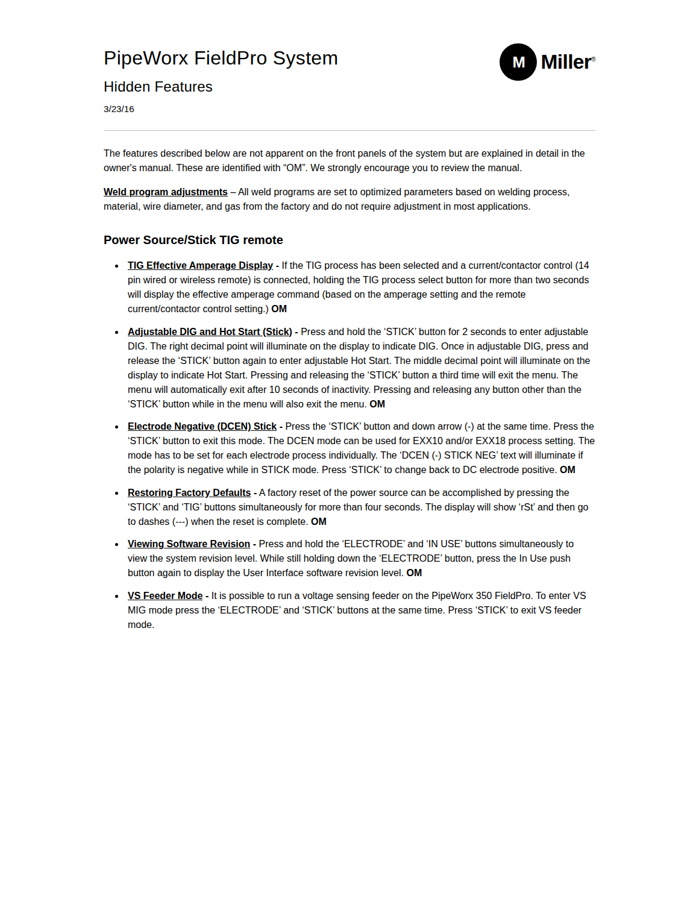PipeWorx FieldPro System
Hidden Features
3/23/16
M
Miller®
The features described below are not apparent on the front panels of the system but are explained in detail in the owner's manual. These are identified with “OM”. We strongly encourage you to review the manual.
Weld program adjustments – All weld programs are set to optimized parameters based on welding process, material, wire diameter, and gas from the factory and do not require adjustment in most applications.
Power Source/Stick TIG remote
TIG Effective Amperage Display - If the TIG process has been selected and a current/contactor control (14 pin wired or wireless remote) is connected, holding the TIG process select button for more than two seconds will display the effective amperage command (based on the amperage setting and the remote current/contactor control setting.) OM
Adjustable DIG and Hot Start (Stick) - Press and hold the ‘STICK’ button for 2 seconds to enter adjustable DIG. The right decimal point will illuminate on the display to indicate DIG. Once in adjustable DIG, press and release the ‘STICK’ button again to enter adjustable Hot Start. The middle decimal point will illuminate on the display to indicate Hot Start. Pressing and releasing the ‘STICK’ button a third time will exit the menu. The menu will automatically exit after 10 seconds of inactivity. Pressing and releasing any button other than the ‘STICK’ button while in the menu will also exit the menu. OM
Electrode Negative (DCEN) Stick - Press the ‘STICK’ button and down arrow (-) at the same time. Press the ‘STICK’ button to exit this mode. The DCEN mode can be used for EXX10 and/or EXX18 process setting. The mode has to be set for each electrode process individually. The ‘DCEN (-) STICK NEG’ text will illuminate if the polarity is negative while in STICK mode. Press ‘STICK’ to change back to DC electrode positive. OM
Restoring Factory Defaults - A factory reset of the power source can be accomplished by pressing the ‘STICK’ and ‘TIG’ buttons simultaneously for more than four seconds. The display will show ‘rSt’ and then go to dashes (---) when the reset is complete. OM
Viewing Software Revision - Press and hold the ‘ELECTRODE’ and ‘IN USE’ buttons simultaneously to view the system revision level. While still holding down the ‘ELECTRODE’ button, press the In Use push button again to display the User Interface software revision level. OM
VS Feeder Mode - It is possible to run a voltage sensing feeder on the PipeWorx 350 FieldPro. To enter VS MIG mode press the ‘ELECTRODE’ and ‘STICK’ buttons at the same time. Press ‘STICK’ to exit VS feeder mode.